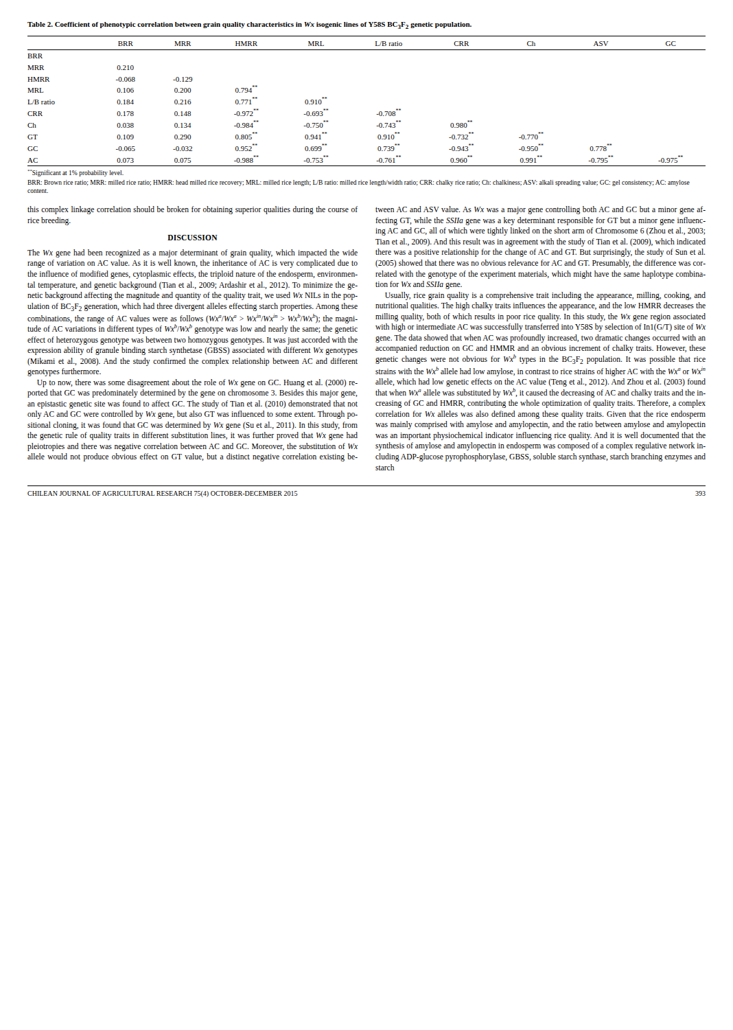Table 2. Coefficient of phenotypic correlation between grain quality characteristics in Wx isogenic lines of Y58S BC3F2 genetic population.
| | BRR | MRR | HMRR | MRL | L/B ratio | CRR | Ch | ASV | GC |
| --- | --- | --- | --- | --- | --- | --- | --- | --- | --- |
| BRR | | | | | | | | | |
| MRR | 0.210 | | | | | | | | |
| HMRR | -0.068 | -0.129 | | | | | | | |
| MRL | 0.106 | 0.200 | 0.794 ** | | | | | | |
| L/B ratio | 0.184 | 0.216 | 0.771 ** | 0.910 ** | | | | | |
| CRR | 0.178 | 0.148 | -0.972 ** | -0.693 ** | -0.708 ** | | | | |
| Ch | 0.038 | 0.134 | -0.984 ** | -0.750 ** | -0.743 ** | 0.980 ** | | | |
| GT | 0.109 | 0.290 | 0.805 ** | 0.941 ** | 0.910 ** | -0.732 ** | -0.770 ** | | |
| GC | -0.065 | -0.032 | 0.952 ** | 0.699 ** | 0.739 ** | -0.943 ** | -0.950 ** | 0.778 ** | |
| AC | 0.073 | 0.075 | -0.988 ** | -0.753 ** | -0.761 ** | 0.960 ** | 0.991 ** | -0.795 ** | -0.975 ** |
**Significant at 1% probability level.
BRR: Brown rice ratio; MRR: milled rice ratio; HMRR: head milled rice recovery; MRL: milled rice length; L/B ratio: milled rice length/width ratio; CRR: chalky rice ratio; Ch: chalkiness; ASV: alkali spreading value; GC: gel consistency; AC: amylose content.
this complex linkage correlation should be broken for obtaining superior qualities during the course of rice breeding.
DISCUSSION
The Wx gene had been recognized as a major determinant of grain quality, which impacted the wide range of variation on AC value. As it is well known, the inheritance of AC is very complicated due to the influence of modified genes, cytoplasmic effects, the triploid nature of the endosperm, environmental temperature, and genetic background (Tian et al., 2009; Ardashir et al., 2012). To minimize the genetic background affecting the magnitude and quantity of the quality trait, we used Wx NILs in the population of BC3F2 generation, which had three divergent alleles effecting starch properties. Among these combinations, the range of AC values were as follows (Wxa/Wxa > Wxin/Wxin > Wxb/Wxb); the magnitude of AC variations in different types of Wxb/Wxb genotype was low and nearly the same; the genetic effect of heterozygous genotype was between two homozygous genotypes. It was just accorded with the expression ability of granule binding starch synthetase (GBSS) associated with different Wx genotypes (Mikami et al., 2008). And the study confirmed the complex relationship between AC and different genotypes furthermore.
Up to now, there was some disagreement about the role of Wx gene on GC. Huang et al. (2000) reported that GC was predominately determined by the gene on chromosome 3. Besides this major gene, an epistastic genetic site was found to affect GC. The study of Tian et al. (2010) demonstrated that not only AC and GC were controlled by Wx gene, but also GT was influenced to some extent. Through positional cloning, it was found that GC was determined by Wx gene (Su et al., 2011). In this study, from the genetic rule of quality traits in different substitution lines, it was further proved that Wx gene had pleiotropies and there was negative correlation between AC and GC. Moreover, the substitution of Wx allele would not produce obvious effect on GT value, but a distinct negative correlation existing between AC and ASV value. As Wx was a major gene controlling both AC and GC but a minor gene affecting GT, while the SSIIa gene was a key determinant responsible for GT but a minor gene influencing AC and GC, all of which were tightly linked on the short arm of Chromosome 6 (Zhou et al., 2003; Tian et al., 2009). And this result was in agreement with the study of Tian et al. (2009), which indicated there was a positive relationship for the change of AC and GT. But surprisingly, the study of Sun et al. (2005) showed that there was no obvious relevance for AC and GT. Presumably, the difference was correlated with the genotype of the experiment materials, which might have the same haplotype combination for Wx and SSIIa gene.
Usually, rice grain quality is a comprehensive trait including the appearance, milling, cooking, and nutritional qualities. The high chalky traits influences the appearance, and the low HMRR decreases the milling quality, both of which results in poor rice quality. In this study, the Wx gene region associated with high or intermediate AC was successfully transferred into Y58S by selection of In1(G/T) site of Wx gene. The data showed that when AC was profoundly increased, two dramatic changes occurred with an accompanied reduction on GC and HMMR and an obvious increment of chalky traits. However, these genetic changes were not obvious for Wxb types in the BC3F2 population. It was possible that rice strains with the Wxb allele had low amylose, in contrast to rice strains of higher AC with the Wxa or Wxin allele, which had low genetic effects on the AC value (Teng et al., 2012). And Zhou et al. (2003) found that when Wxa allele was substituted by Wxb, it caused the decreasing of AC and chalky traits and the increasing of GC and HMRR, contributing the whole optimization of quality traits. Therefore, a complex correlation for Wx alleles was also defined among these quality traits. Given that the rice endosperm was mainly comprised with amylose and amylopectin, and the ratio between amylose and amylopectin was an important physiochemical indicator influencing rice quality. And it is well documented that the synthesis of amylose and amylopectin in endosperm was composed of a complex regulative network including ADP-glucose pyrophosphorylase, GBSS, soluble starch synthase, starch branching enzymes and starch
CHILEAN JOURNAL OF AGRICULTURAL RESEARCH 75(4) OCTOBER-DECEMBER 2015 393